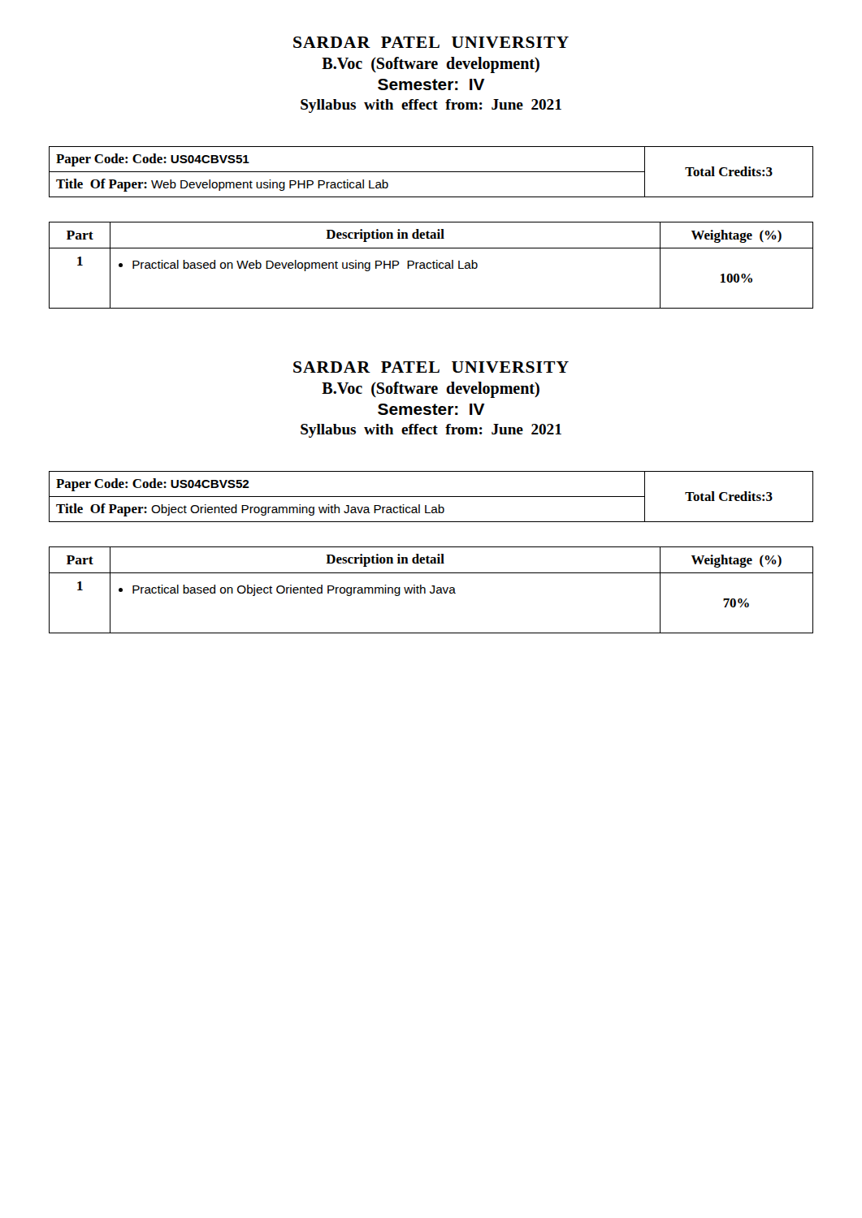SARDAR PATEL UNIVERSITY
B.Voc (Software development)
Semester: IV
Syllabus with effect from: June 2021
| Paper Code: Code: US04CBVS51 | Total Credits:3 |
| Title Of Paper: Web Development using PHP Practical Lab |
| Part | Description in detail | Weightage (%) |
| --- | --- | --- |
| 1 | Practical based on Web Development using PHP Practical Lab | 100% |
SARDAR PATEL UNIVERSITY
B.Voc (Software development)
Semester: IV
Syllabus with effect from: June 2021
| Paper Code: Code: US04CBVS52 | Total Credits:3 |
| Title Of Paper: Object Oriented Programming with Java Practical Lab |
| Part | Description in detail | Weightage (%) |
| --- | --- | --- |
| 1 | Practical based on Object Oriented Programming with Java | 70% |